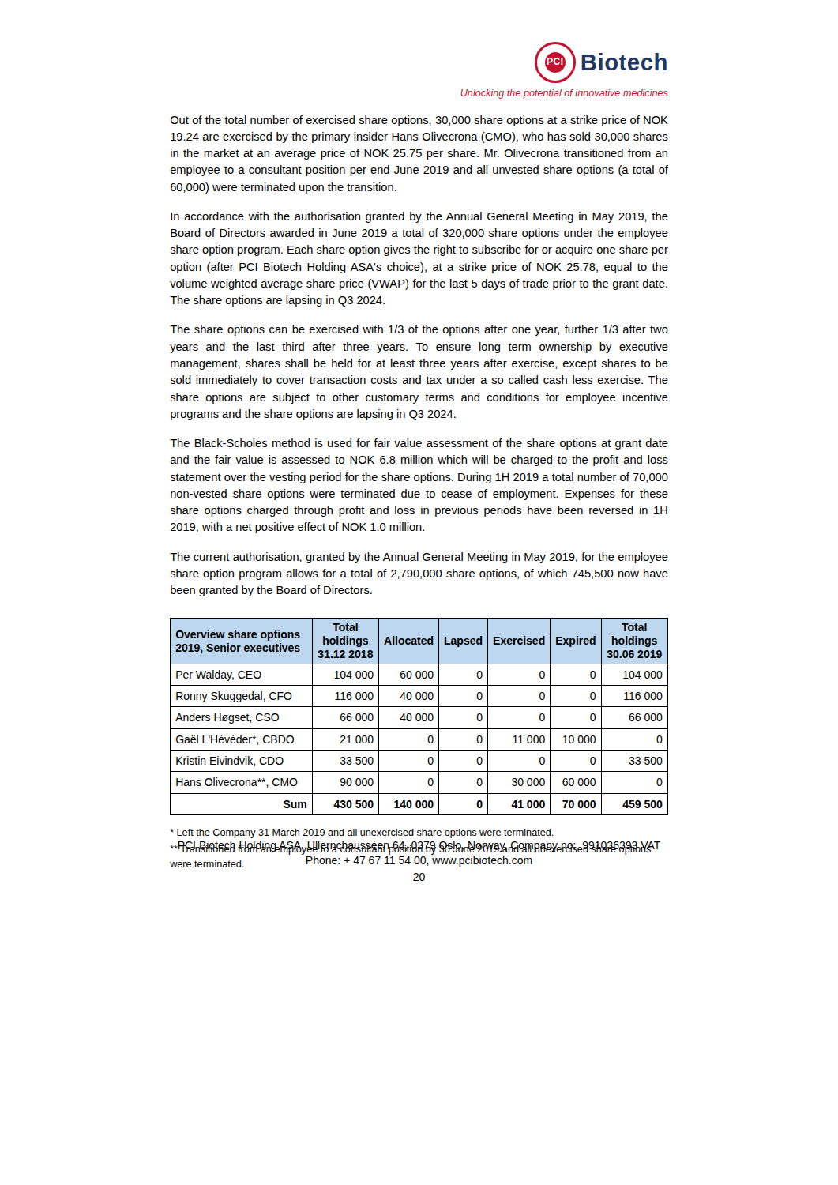Biotech
Unlocking the potential of innovative medicines
Out of the total number of exercised share options, 30,000 share options at a strike price of NOK 19.24 are exercised by the primary insider Hans Olivecrona (CMO), who has sold 30,000 shares in the market at an average price of NOK 25.75 per share. Mr. Olivecrona transitioned from an employee to a consultant position per end June 2019 and all unvested share options (a total of 60,000) were terminated upon the transition.
In accordance with the authorisation granted by the Annual General Meeting in May 2019, the Board of Directors awarded in June 2019 a total of 320,000 share options under the employee share option program. Each share option gives the right to subscribe for or acquire one share per option (after PCI Biotech Holding ASA's choice), at a strike price of NOK 25.78, equal to the volume weighted average share price (VWAP) for the last 5 days of trade prior to the grant date. The share options are lapsing in Q3 2024.
The share options can be exercised with 1/3 of the options after one year, further 1/3 after two years and the last third after three years. To ensure long term ownership by executive management, shares shall be held for at least three years after exercise, except shares to be sold immediately to cover transaction costs and tax under a so called cash less exercise. The share options are subject to other customary terms and conditions for employee incentive programs and the share options are lapsing in Q3 2024.
The Black-Scholes method is used for fair value assessment of the share options at grant date and the fair value is assessed to NOK 6.8 million which will be charged to the profit and loss statement over the vesting period for the share options. During 1H 2019 a total number of 70,000 non-vested share options were terminated due to cease of employment. Expenses for these share options charged through profit and loss in previous periods have been reversed in 1H 2019, with a net positive effect of NOK 1.0 million.
The current authorisation, granted by the Annual General Meeting in May 2019, for the employee share option program allows for a total of 2,790,000 share options, of which 745,500 now have been granted by the Board of Directors.
| Overview share options 2019, Senior executives | Total holdings 31.12 2018 | Allocated | Lapsed | Exercised | Expired | Total holdings 30.06 2019 |
| --- | --- | --- | --- | --- | --- | --- |
| Per Walday, CEO | 104 000 | 60 000 | 0 | 0 | 0 | 104 000 |
| Ronny Skuggedal, CFO | 116 000 | 40 000 | 0 | 0 | 0 | 116 000 |
| Anders Høgset, CSO | 66 000 | 40 000 | 0 | 0 | 0 | 66 000 |
| Gaël L'Hévéder*, CBDO | 21 000 | 0 | 0 | 11 000 | 10 000 | 0 |
| Kristin Eivindvik, CDO | 33 500 | 0 | 0 | 0 | 0 | 33 500 |
| Hans Olivecrona**, CMO | 90 000 | 0 | 0 | 30 000 | 60 000 | 0 |
| Sum | 430 500 | 140 000 | 0 | 41 000 | 70 000 | 459 500 |
* Left the Company 31 March 2019 and all unexercised share options were terminated.
** Transitioned from an employee to a consultant position by 30 June 2019 and all unexercised share options were terminated.
PCI Biotech Holding ASA, Ullernchausséen 64, 0379 Oslo, Norway, Company no: 991036393 VAT
Phone: + 47 67 11 54 00, www.pcibiotech.com
20